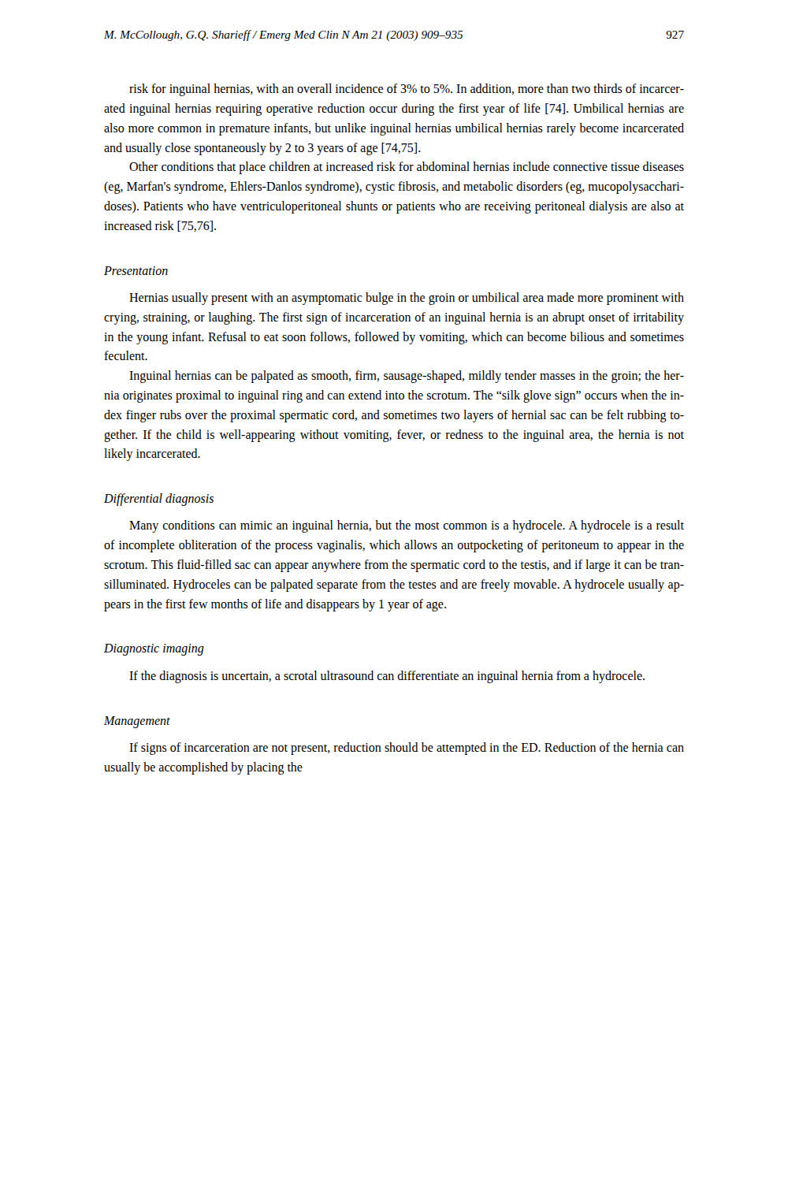M. McCollough, G.Q. Sharieff / Emerg Med Clin N Am 21 (2003) 909–935 927
risk for inguinal hernias, with an overall incidence of 3% to 5%. In addition, more than two thirds of incarcerated inguinal hernias requiring operative reduction occur during the first year of life [74]. Umbilical hernias are also more common in premature infants, but unlike inguinal hernias umbilical hernias rarely become incarcerated and usually close spontaneously by 2 to 3 years of age [74,75].
Other conditions that place children at increased risk for abdominal hernias include connective tissue diseases (eg, Marfan's syndrome, Ehlers-Danlos syndrome), cystic fibrosis, and metabolic disorders (eg, mucopolysaccharidoses). Patients who have ventriculoperitoneal shunts or patients who are receiving peritoneal dialysis are also at increased risk [75,76].
Presentation
Hernias usually present with an asymptomatic bulge in the groin or umbilical area made more prominent with crying, straining, or laughing. The first sign of incarceration of an inguinal hernia is an abrupt onset of irritability in the young infant. Refusal to eat soon follows, followed by vomiting, which can become bilious and sometimes feculent.
Inguinal hernias can be palpated as smooth, firm, sausage-shaped, mildly tender masses in the groin; the hernia originates proximal to inguinal ring and can extend into the scrotum. The “silk glove sign” occurs when the index finger rubs over the proximal spermatic cord, and sometimes two layers of hernial sac can be felt rubbing together. If the child is well-appearing without vomiting, fever, or redness to the inguinal area, the hernia is not likely incarcerated.
Differential diagnosis
Many conditions can mimic an inguinal hernia, but the most common is a hydrocele. A hydrocele is a result of incomplete obliteration of the process vaginalis, which allows an outpocketing of peritoneum to appear in the scrotum. This fluid-filled sac can appear anywhere from the spermatic cord to the testis, and if large it can be transilluminated. Hydroceles can be palpated separate from the testes and are freely movable. A hydrocele usually appears in the first few months of life and disappears by 1 year of age.
Diagnostic imaging
If the diagnosis is uncertain, a scrotal ultrasound can differentiate an inguinal hernia from a hydrocele.
Management
If signs of incarceration are not present, reduction should be attempted in the ED. Reduction of the hernia can usually be accomplished by placing the